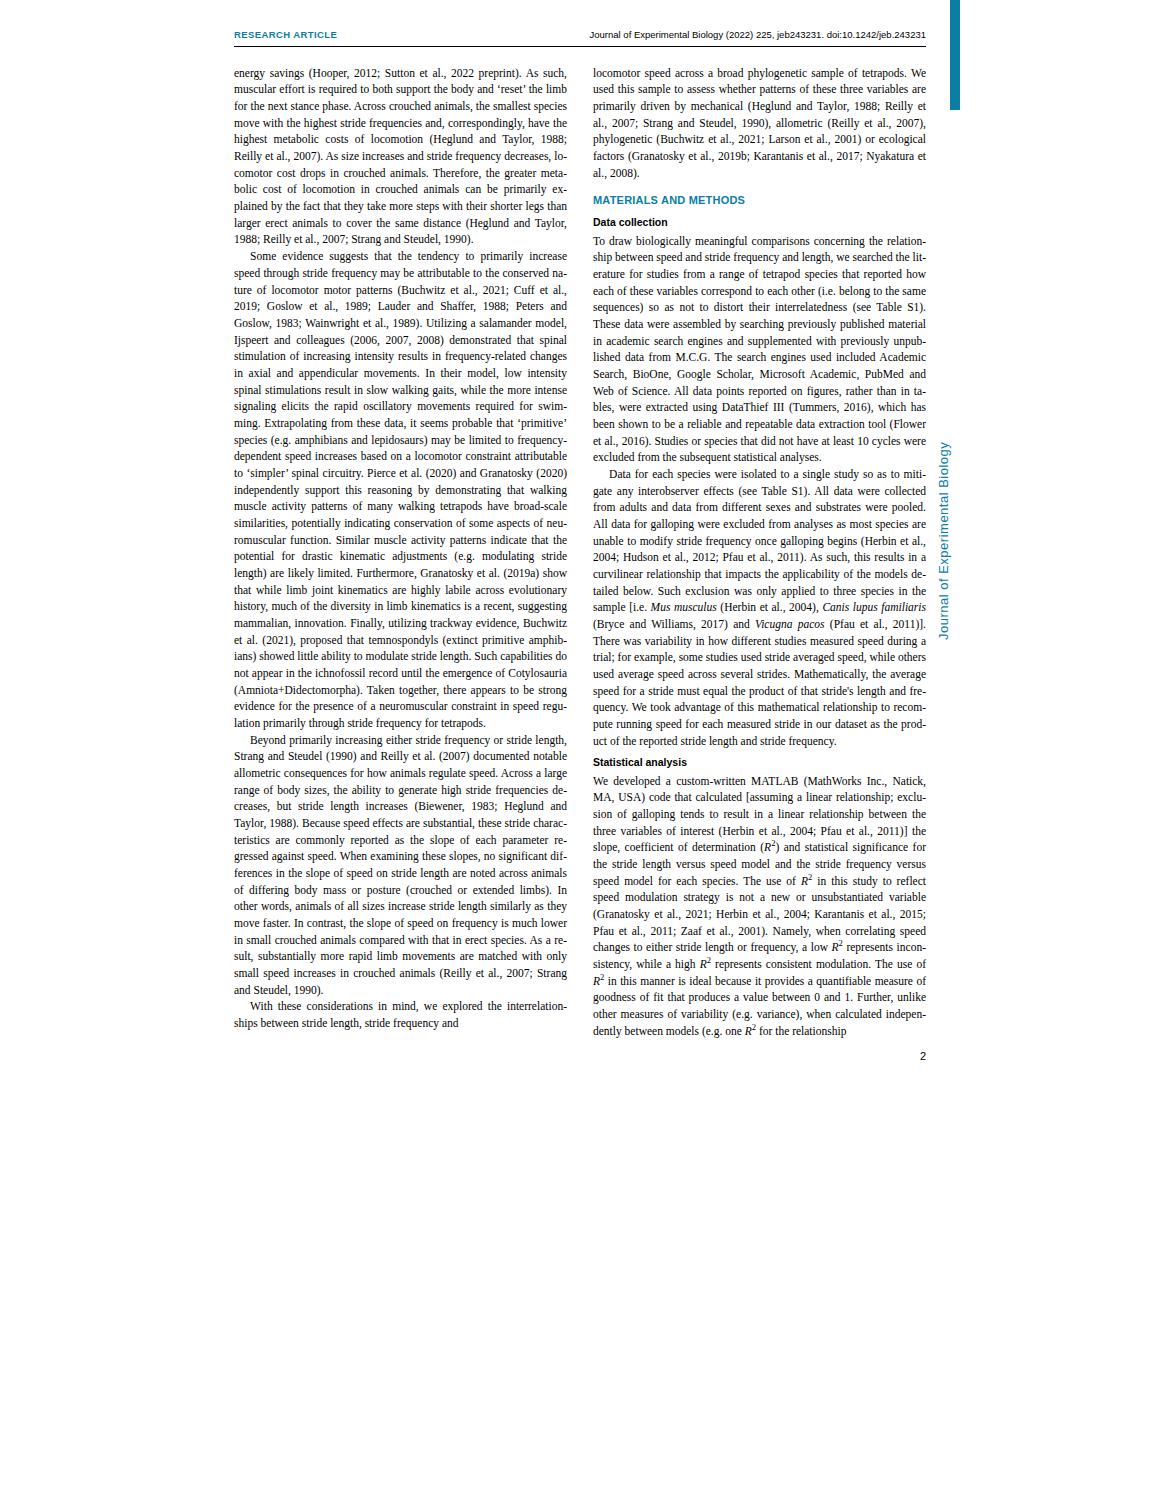Journal of Experimental Biology
RESEARCH ARTICLE
Journal of Experimental Biology (2022) 225, jeb243231. doi:10.1242/jeb.243231
energy savings (Hooper, 2012; Sutton et al., 2022 preprint). As such, muscular effort is required to both support the body and ‘reset’ the limb for the next stance phase. Across crouched animals, the smallest species move with the highest stride frequencies and, correspondingly, have the highest metabolic costs of locomotion (Heglund and Taylor, 1988; Reilly et al., 2007). As size increases and stride frequency decreases, locomotor cost drops in crouched animals. Therefore, the greater metabolic cost of locomotion in crouched animals can be primarily explained by the fact that they take more steps with their shorter legs than larger erect animals to cover the same distance (Heglund and Taylor, 1988; Reilly et al., 2007; Strang and Steudel, 1990).
Some evidence suggests that the tendency to primarily increase speed through stride frequency may be attributable to the conserved nature of locomotor motor patterns (Buchwitz et al., 2021; Cuff et al., 2019; Goslow et al., 1989; Lauder and Shaffer, 1988; Peters and Goslow, 1983; Wainwright et al., 1989). Utilizing a salamander model, Ijspeert and colleagues (2006, 2007, 2008) demonstrated that spinal stimulation of increasing intensity results in frequency-related changes in axial and appendicular movements. In their model, low intensity spinal stimulations result in slow walking gaits, while the more intense signaling elicits the rapid oscillatory movements required for swimming. Extrapolating from these data, it seems probable that ‘primitive’ species (e.g. amphibians and lepidosaurs) may be limited to frequency-dependent speed increases based on a locomotor constraint attributable to ‘simpler’ spinal circuitry. Pierce et al. (2020) and Granatosky (2020) independently support this reasoning by demonstrating that walking muscle activity patterns of many walking tetrapods have broad-scale similarities, potentially indicating conservation of some aspects of neuromuscular function. Similar muscle activity patterns indicate that the potential for drastic kinematic adjustments (e.g. modulating stride length) are likely limited. Furthermore, Granatosky et al. (2019a) show that while limb joint kinematics are highly labile across evolutionary history, much of the diversity in limb kinematics is a recent, suggesting mammalian, innovation. Finally, utilizing trackway evidence, Buchwitz et al. (2021), proposed that temnospondyls (extinct primitive amphibians) showed little ability to modulate stride length. Such capabilities do not appear in the ichnofossil record until the emergence of Cotylosauria (Amniota+Didectomorpha). Taken together, there appears to be strong evidence for the presence of a neuromuscular constraint in speed regulation primarily through stride frequency for tetrapods.
Beyond primarily increasing either stride frequency or stride length, Strang and Steudel (1990) and Reilly et al. (2007) documented notable allometric consequences for how animals regulate speed. Across a large range of body sizes, the ability to generate high stride frequencies decreases, but stride length increases (Biewener, 1983; Heglund and Taylor, 1988). Because speed effects are substantial, these stride characteristics are commonly reported as the slope of each parameter regressed against speed. When examining these slopes, no significant differences in the slope of speed on stride length are noted across animals of differing body mass or posture (crouched or extended limbs). In other words, animals of all sizes increase stride length similarly as they move faster. In contrast, the slope of speed on frequency is much lower in small crouched animals compared with that in erect species. As a result, substantially more rapid limb movements are matched with only small speed increases in crouched animals (Reilly et al., 2007; Strang and Steudel, 1990).
With these considerations in mind, we explored the interrelationships between stride length, stride frequency and
locomotor speed across a broad phylogenetic sample of tetrapods. We used this sample to assess whether patterns of these three variables are primarily driven by mechanical (Heglund and Taylor, 1988; Reilly et al., 2007; Strang and Steudel, 1990), allometric (Reilly et al., 2007), phylogenetic (Buchwitz et al., 2021; Larson et al., 2001) or ecological factors (Granatosky et al., 2019b; Karantanis et al., 2017; Nyakatura et al., 2008).
MATERIALS AND METHODS
Data collection
To draw biologically meaningful comparisons concerning the relationship between speed and stride frequency and length, we searched the literature for studies from a range of tetrapod species that reported how each of these variables correspond to each other (i.e. belong to the same sequences) so as not to distort their interrelatedness (see Table S1). These data were assembled by searching previously published material in academic search engines and supplemented with previously unpublished data from M.C.G. The search engines used included Academic Search, BioOne, Google Scholar, Microsoft Academic, PubMed and Web of Science. All data points reported on figures, rather than in tables, were extracted using DataThief III (Tummers, 2016), which has been shown to be a reliable and repeatable data extraction tool (Flower et al., 2016). Studies or species that did not have at least 10 cycles were excluded from the subsequent statistical analyses.
Data for each species were isolated to a single study so as to mitigate any interobserver effects (see Table S1). All data were collected from adults and data from different sexes and substrates were pooled. All data for galloping were excluded from analyses as most species are unable to modify stride frequency once galloping begins (Herbin et al., 2004; Hudson et al., 2012; Pfau et al., 2011). As such, this results in a curvilinear relationship that impacts the applicability of the models detailed below. Such exclusion was only applied to three species in the sample [i.e. Mus musculus (Herbin et al., 2004), Canis lupus familiaris (Bryce and Williams, 2017) and Vicugna pacos (Pfau et al., 2011)]. There was variability in how different studies measured speed during a trial; for example, some studies used stride averaged speed, while others used average speed across several strides. Mathematically, the average speed for a stride must equal the product of that stride's length and frequency. We took advantage of this mathematical relationship to recompute running speed for each measured stride in our dataset as the product of the reported stride length and stride frequency.
Statistical analysis
We developed a custom-written MATLAB (MathWorks Inc., Natick, MA, USA) code that calculated [assuming a linear relationship; exclusion of galloping tends to result in a linear relationship between the three variables of interest (Herbin et al., 2004; Pfau et al., 2011)] the slope, coefficient of determination (R2) and statistical significance for the stride length versus speed model and the stride frequency versus speed model for each species. The use of R2 in this study to reflect speed modulation strategy is not a new or unsubstantiated variable (Granatosky et al., 2021; Herbin et al., 2004; Karantanis et al., 2015; Pfau et al., 2011; Zaaf et al., 2001). Namely, when correlating speed changes to either stride length or frequency, a low R2 represents inconsistency, while a high R2 represents consistent modulation. The use of R2 in this manner is ideal because it provides a quantifiable measure of goodness of fit that produces a value between 0 and 1. Further, unlike other measures of variability (e.g. variance), when calculated independently between models (e.g. one R2 for the relationship
2